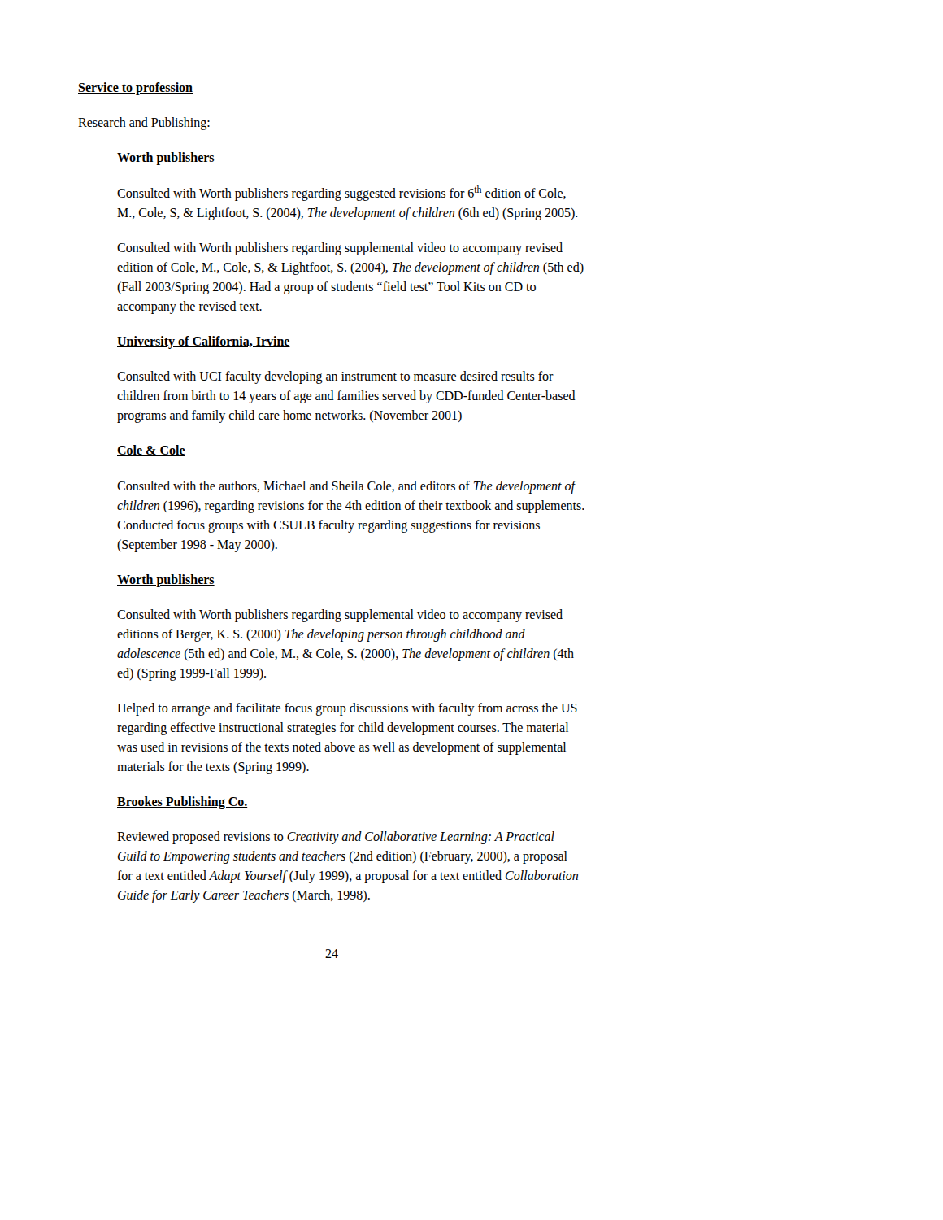Service to profession
Research and Publishing:
Worth publishers
Consulted with Worth publishers regarding suggested revisions for 6th edition of Cole, M., Cole, S, & Lightfoot, S. (2004), The development of children (6th ed) (Spring 2005).
Consulted with Worth publishers regarding supplemental video to accompany revised edition of Cole, M., Cole, S, & Lightfoot, S. (2004), The development of children (5th ed) (Fall 2003/Spring 2004). Had a group of students “field test” Tool Kits on CD to accompany the revised text.
University of California, Irvine
Consulted with UCI faculty developing an instrument to measure desired results for children from birth to 14 years of age and families served by CDD-funded Center-based programs and family child care home networks. (November 2001)
Cole & Cole
Consulted with the authors, Michael and Sheila Cole, and editors of The development of children (1996), regarding revisions for the 4th edition of their textbook and supplements. Conducted focus groups with CSULB faculty regarding suggestions for revisions (September 1998 - May 2000).
Worth publishers
Consulted with Worth publishers regarding supplemental video to accompany revised editions of Berger, K. S. (2000) The developing person through childhood and adolescence (5th ed) and Cole, M., & Cole, S. (2000), The development of children (4th ed) (Spring 1999-Fall 1999).
Helped to arrange and facilitate focus group discussions with faculty from across the US regarding effective instructional strategies for child development courses. The material was used in revisions of the texts noted above as well as development of supplemental materials for the texts (Spring 1999).
Brookes Publishing Co.
Reviewed proposed revisions to Creativity and Collaborative Learning: A Practical Guild to Empowering students and teachers (2nd edition) (February, 2000), a proposal for a text entitled Adapt Yourself (July 1999), a proposal for a text entitled Collaboration Guide for Early Career Teachers (March, 1998).
24